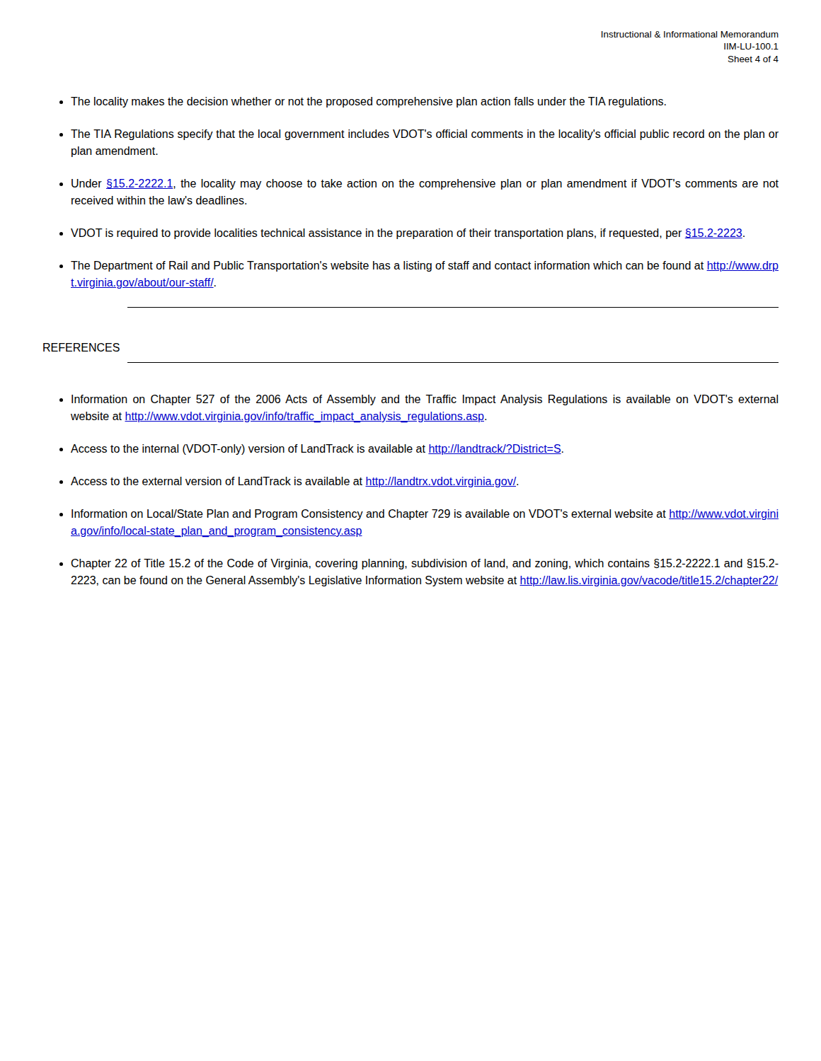Instructional & Informational Memorandum
IIM-LU-100.1
Sheet 4 of 4
The locality makes the decision whether or not the proposed comprehensive plan action falls under the TIA regulations.
The TIA Regulations specify that the local government includes VDOT's official comments in the locality's official public record on the plan or plan amendment.
Under §15.2-2222.1, the locality may choose to take action on the comprehensive plan or plan amendment if VDOT's comments are not received within the law's deadlines.
VDOT is required to provide localities technical assistance in the preparation of their transportation plans, if requested, per §15.2-2223.
The Department of Rail and Public Transportation's website has a listing of staff and contact information which can be found at http://www.drpt.virginia.gov/about/our-staff/.
REFERENCES
Information on Chapter 527 of the 2006 Acts of Assembly and the Traffic Impact Analysis Regulations is available on VDOT's external website at http://www.vdot.virginia.gov/info/traffic_impact_analysis_regulations.asp.
Access to the internal (VDOT-only) version of LandTrack is available at http://landtrack/?District=S.
Access to the external version of LandTrack is available at http://landtrx.vdot.virginia.gov/.
Information on Local/State Plan and Program Consistency and Chapter 729 is available on VDOT's external website at http://www.vdot.virginia.gov/info/local-state_plan_and_program_consistency.asp
Chapter 22 of Title 15.2 of the Code of Virginia, covering planning, subdivision of land, and zoning, which contains §15.2-2222.1 and §15.2-2223, can be found on the General Assembly's Legislative Information System website at http://law.lis.virginia.gov/vacode/title15.2/chapter22/